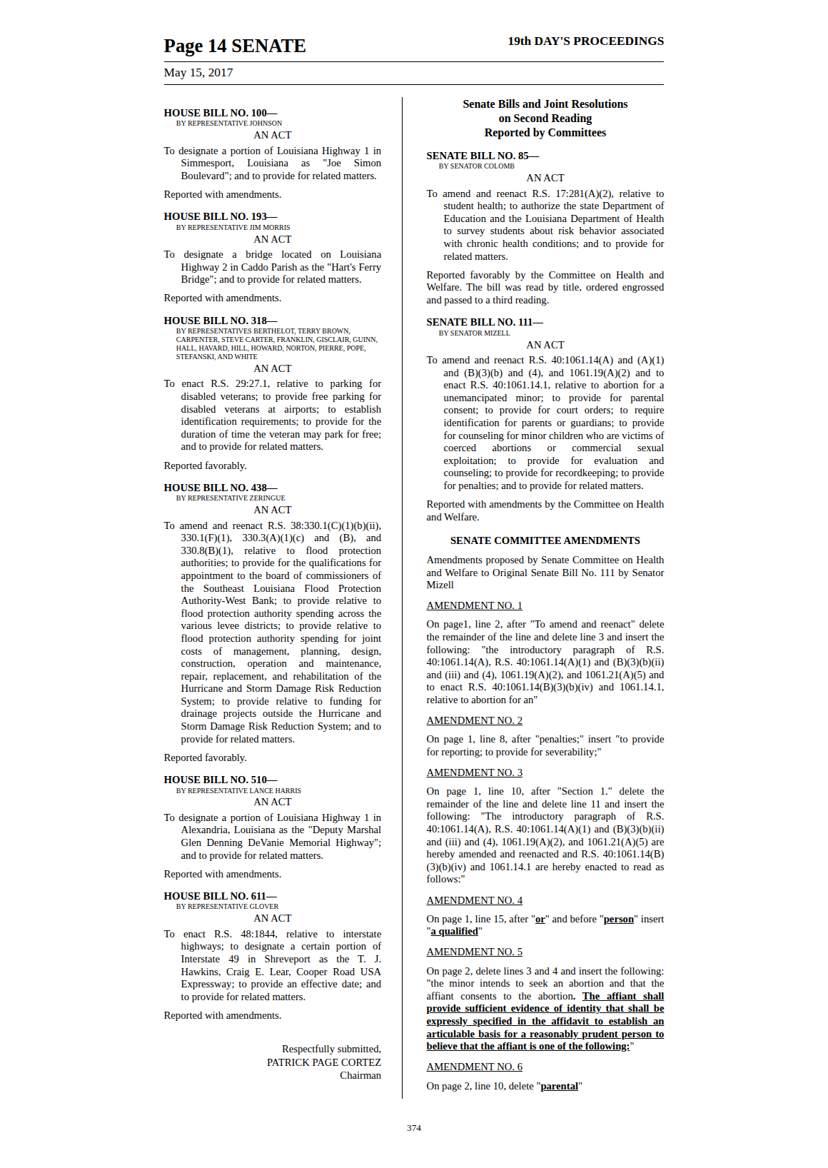Page 14 SENATE
19th DAY'S PROCEEDINGS
May 15, 2017
HOUSE BILL NO. 100—
BY REPRESENTATIVE JOHNSON
AN ACT
To designate a portion of Louisiana Highway 1 in Simmesport, Louisiana as "Joe Simon Boulevard"; and to provide for related matters.
Reported with amendments.
HOUSE BILL NO. 193—
BY REPRESENTATIVE JIM MORRIS
AN ACT
To designate a bridge located on Louisiana Highway 2 in Caddo Parish as the "Hart's Ferry Bridge"; and to provide for related matters.
Reported with amendments.
HOUSE BILL NO. 318—
BY REPRESENTATIVES BERTHELOT, TERRY BROWN, CARPENTER, STEVE CARTER, FRANKLIN, GISCLAIR, GUINN, HALL, HAVARD, HILL, HOWARD, NORTON, PIERRE, POPE, STEFANSKI, AND WHITE
AN ACT
To enact R.S. 29:27.1, relative to parking for disabled veterans; to provide free parking for disabled veterans at airports; to establish identification requirements; to provide for the duration of time the veteran may park for free; and to provide for related matters.
Reported favorably.
HOUSE BILL NO. 438—
BY REPRESENTATIVE ZERINGUE
AN ACT
To amend and reenact R.S. 38:330.1(C)(1)(b)(ii), 330.1(F)(1), 330.3(A)(1)(c) and (B), and 330.8(B)(1), relative to flood protection authorities; to provide for the qualifications for appointment to the board of commissioners of the Southeast Louisiana Flood Protection Authority-West Bank; to provide relative to flood protection authority spending across the various levee districts; to provide relative to flood protection authority spending for joint costs of management, planning, design, construction, operation and maintenance, repair, replacement, and rehabilitation of the Hurricane and Storm Damage Risk Reduction System; to provide relative to funding for drainage projects outside the Hurricane and Storm Damage Risk Reduction System; and to provide for related matters.
Reported favorably.
HOUSE BILL NO. 510—
BY REPRESENTATIVE LANCE HARRIS
AN ACT
To designate a portion of Louisiana Highway 1 in Alexandria, Louisiana as the "Deputy Marshal Glen Denning DeVanie Memorial Highway"; and to provide for related matters.
Reported with amendments.
HOUSE BILL NO. 611—
BY REPRESENTATIVE GLOVER
AN ACT
To enact R.S. 48:1844, relative to interstate highways; to designate a certain portion of Interstate 49 in Shreveport as the T. J. Hawkins, Craig E. Lear, Cooper Road USA Expressway; to provide an effective date; and to provide for related matters.
Reported with amendments.
Respectfully submitted,
PATRICK PAGE CORTEZ
Chairman
Senate Bills and Joint Resolutions
on Second Reading
Reported by Committees
SENATE BILL NO. 85—
BY SENATOR COLOMB
AN ACT
To amend and reenact R.S. 17:281(A)(2), relative to student health; to authorize the state Department of Education and the Louisiana Department of Health to survey students about risk behavior associated with chronic health conditions; and to provide for related matters.
Reported favorably by the Committee on Health and Welfare. The bill was read by title, ordered engrossed and passed to a third reading.
SENATE BILL NO. 111—
BY SENATOR MIZELL
AN ACT
To amend and reenact R.S. 40:1061.14(A) and (A)(1) and (B)(3)(b) and (4), and 1061.19(A)(2) and to enact R.S. 40:1061.14.1, relative to abortion for a unemancipated minor; to provide for parental consent; to provide for court orders; to require identification for parents or guardians; to provide for counseling for minor children who are victims of coerced abortions or commercial sexual exploitation; to provide for evaluation and counseling; to provide for recordkeeping; to provide for penalties; and to provide for related matters.
Reported with amendments by the Committee on Health and Welfare.
SENATE COMMITTEE AMENDMENTS
Amendments proposed by Senate Committee on Health and Welfare to Original Senate Bill No. 111 by Senator Mizell
AMENDMENT NO. 1
On page1, line 2, after "To amend and reenact" delete the remainder of the line and delete line 3 and insert the following: "the introductory paragraph of R.S. 40:1061.14(A), R.S. 40:1061.14(A)(1) and (B)(3)(b)(ii) and (iii) and (4), 1061.19(A)(2), and 1061.21(A)(5) and to enact R.S. 40:1061.14(B)(3)(b)(iv) and 1061.14.1, relative to abortion for an"
AMENDMENT NO. 2
On page 1, line 8, after "penalties;" insert "to provide for reporting; to provide for severability;"
AMENDMENT NO. 3
On page 1, line 10, after "Section 1." delete the remainder of the line and delete line 11 and insert the following: "The introductory paragraph of R.S. 40:1061.14(A), R.S. 40:1061.14(A)(1) and (B)(3)(b)(ii) and (iii) and (4), 1061.19(A)(2), and 1061.21(A)(5) are hereby amended and reenacted and R.S. 40:1061.14(B)(3)(b)(iv) and 1061.14.1 are hereby enacted to read as follows:"
AMENDMENT NO. 4
On page 1, line 15, after "or" and before "person" insert "a qualified"
AMENDMENT NO. 5
On page 2, delete lines 3 and 4 and insert the following: "the minor intends to seek an abortion and that the affiant consents to the abortion. The affiant shall provide sufficient evidence of identity that shall be expressly specified in the affidavit to establish an articulable basis for a reasonably prudent person to believe that the affiant is one of the following:"
AMENDMENT NO. 6
On page 2, line 10, delete "parental"
374